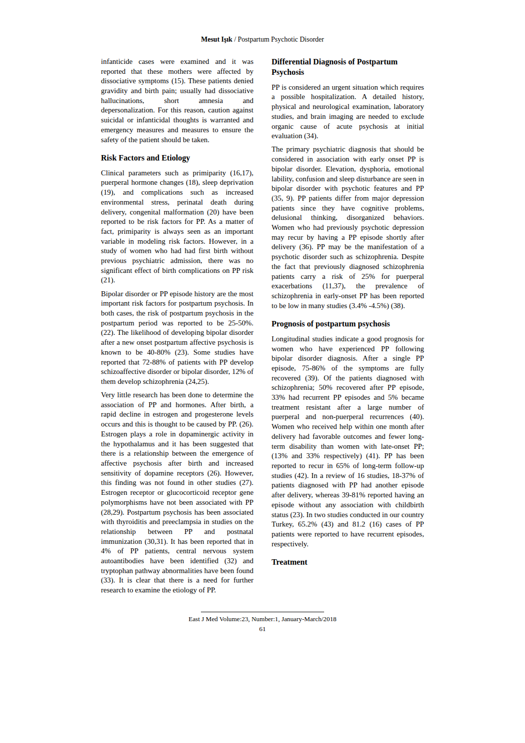Mesut Işık / Postpartum Psychotic Disorder
infanticide cases were examined and it was reported that these mothers were affected by dissociative symptoms (15). These patients denied gravidity and birth pain; usually had dissociative hallucinations, short amnesia and depersonalization. For this reason, caution against suicidal or infanticidal thoughts is warranted and emergency measures and measures to ensure the safety of the patient should be taken.
Risk Factors and Etiology
Clinical parameters such as primiparity (16,17), puerperal hormone changes (18), sleep deprivation (19), and complications such as increased environmental stress, perinatal death during delivery, congenital malformation (20) have been reported to be risk factors for PP. As a matter of fact, primiparity is always seen as an important variable in modeling risk factors. However, in a study of women who had had first birth without previous psychiatric admission, there was no significant effect of birth complications on PP risk (21).
Bipolar disorder or PP episode history are the most important risk factors for postpartum psychosis. In both cases, the risk of postpartum psychosis in the postpartum period was reported to be 25-50%. (22). The likelihood of developing bipolar disorder after a new onset postpartum affective psychosis is known to be 40-80% (23). Some studies have reported that 72-88% of patients with PP develop schizoaffective disorder or bipolar disorder, 12% of them develop schizophrenia (24,25).
Very little research has been done to determine the association of PP and hormones. After birth, a rapid decline in estrogen and progesterone levels occurs and this is thought to be caused by PP. (26). Estrogen plays a role in dopaminergic activity in the hypothalamus and it has been suggested that there is a relationship between the emergence of affective psychosis after birth and increased sensitivity of dopamine receptors (26). However, this finding was not found in other studies (27). Estrogen receptor or glucocorticoid receptor gene polymorphisms have not been associated with PP (28,29). Postpartum psychosis has been associated with thyroiditis and preeclampsia in studies on the relationship between PP and postnatal immunization (30,31). It has been reported that in 4% of PP patients, central nervous system autoantibodies have been identified (32) and tryptophan pathway abnormalities have been found (33). It is clear that there is a need for further research to examine the etiology of PP.
Differential Diagnosis of Postpartum Psychosis
PP is considered an urgent situation which requires a possible hospitalization. A detailed history, physical and neurological examination, laboratory studies, and brain imaging are needed to exclude organic cause of acute psychosis at initial evaluation (34).
The primary psychiatric diagnosis that should be considered in association with early onset PP is bipolar disorder. Elevation, dysphoria, emotional lability, confusion and sleep disturbance are seen in bipolar disorder with psychotic features and PP (35, 9). PP patients differ from major depression patients since they have cognitive problems, delusional thinking, disorganized behaviors. Women who had previously psychotic depression may recur by having a PP episode shortly after delivery (36). PP may be the manifestation of a psychotic disorder such as schizophrenia. Despite the fact that previously diagnosed schizophrenia patients carry a risk of 25% for puerperal exacerbations (11,37), the prevalence of schizophrenia in early-onset PP has been reported to be low in many studies (3.4% -4.5%) (38).
Prognosis of postpartum psychosis
Longitudinal studies indicate a good prognosis for women who have experienced PP following bipolar disorder diagnosis. After a single PP episode, 75-86% of the symptoms are fully recovered (39). Of the patients diagnosed with schizophrenia; 50% recovered after PP episode, 33% had recurrent PP episodes and 5% became treatment resistant after a large number of puerperal and non-puerperal recurrences (40). Women who received help within one month after delivery had favorable outcomes and fewer long-term disability than women with late-onset PP; (13% and 33% respectively) (41). PP has been reported to recur in 65% of long-term follow-up studies (42). In a review of 16 studies, 18-37% of patients diagnosed with PP had another episode after delivery, whereas 39-81% reported having an episode without any association with childbirth status (23). In two studies conducted in our country Turkey, 65.2% (43) and 81.2 (16) cases of PP patients were reported to have recurrent episodes, respectively.
Treatment
East J Med Volume:23, Number:1, January-March/2018
61